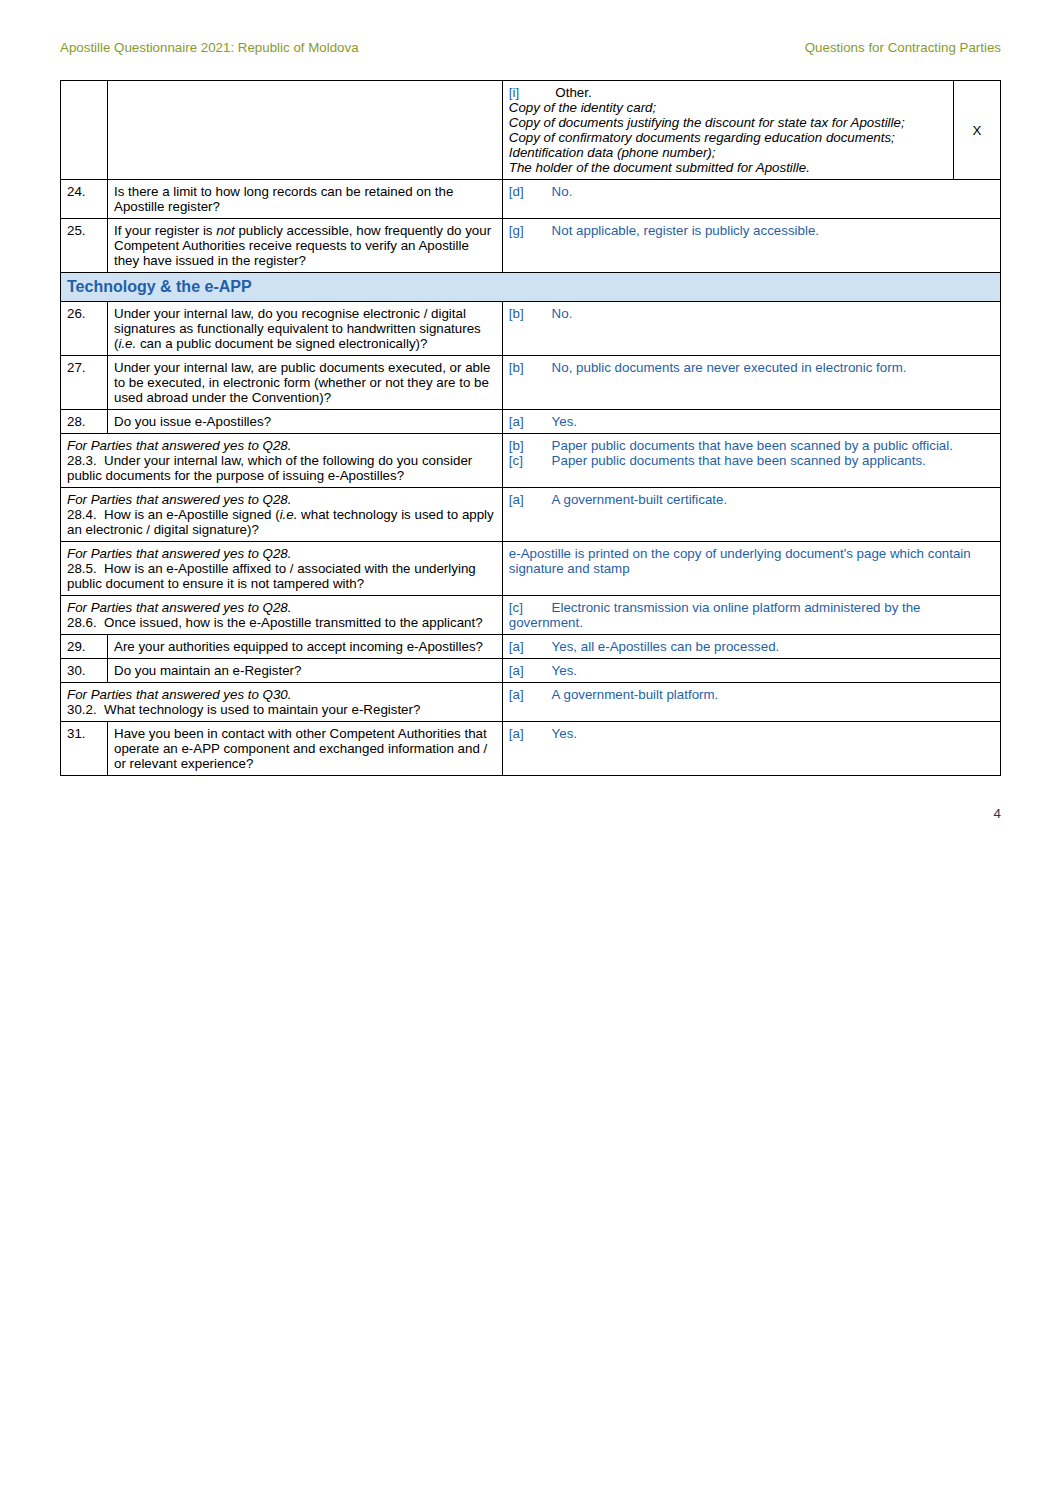Apostille Questionnaire 2021: Republic of Moldova
Questions for Contracting Parties
| | | [i] Other. Copy of the identity card; Copy of documents justifying the discount for state tax for Apostille; Copy of confirmatory documents regarding education documents; Identification data (phone number); The holder of the document submitted for Apostille. | X |
| 24. | Is there a limit to how long records can be retained on the Apostille register? | [d] No. |
| 25. | If your register is not publicly accessible, how frequently do your Competent Authorities receive requests to verify an Apostille they have issued in the register? | [g] Not applicable, register is publicly accessible. |
| Technology & the e-APP |
| 26. | Under your internal law, do you recognise electronic / digital signatures as functionally equivalent to handwritten signatures ( i.e. can a public document be signed electronically)? | [b] No. |
| 27. | Under your internal law, are public documents executed, or able to be executed, in electronic form (whether or not they are to be used abroad under the Convention)? | [b] No, public documents are never executed in electronic form. |
| 28. | Do you issue e-Apostilles? | [a] Yes. |
| For Parties that answered yes to Q28. 28.3. Under your internal law, which of the following do you consider public documents for the purpose of issuing e-Apostilles? | [b] Paper public documents that have been scanned by a public official. [c] Paper public documents that have been scanned by applicants. |
| For Parties that answered yes to Q28. 28.4. How is an e-Apostille signed ( i.e. what technology is used to apply an electronic / digital signature)? | [a] A government-built certificate. |
| For Parties that answered yes to Q28. 28.5. How is an e-Apostille affixed to / associated with the underlying public document to ensure it is not tampered with? | e-Apostille is printed on the copy of underlying document's page which contain signature and stamp |
| For Parties that answered yes to Q28. 28.6. Once issued, how is the e-Apostille transmitted to the applicant? | [c] Electronic transmission via online platform administered by the government. |
| 29. | Are your authorities equipped to accept incoming e-Apostilles? | [a] Yes, all e-Apostilles can be processed. |
| 30. | Do you maintain an e-Register? | [a] Yes. |
| For Parties that answered yes to Q30. 30.2. What technology is used to maintain your e-Register? | [a] A government-built platform. |
| 31. | Have you been in contact with other Competent Authorities that operate an e-APP component and exchanged information and / or relevant experience? | [a] Yes. |
4